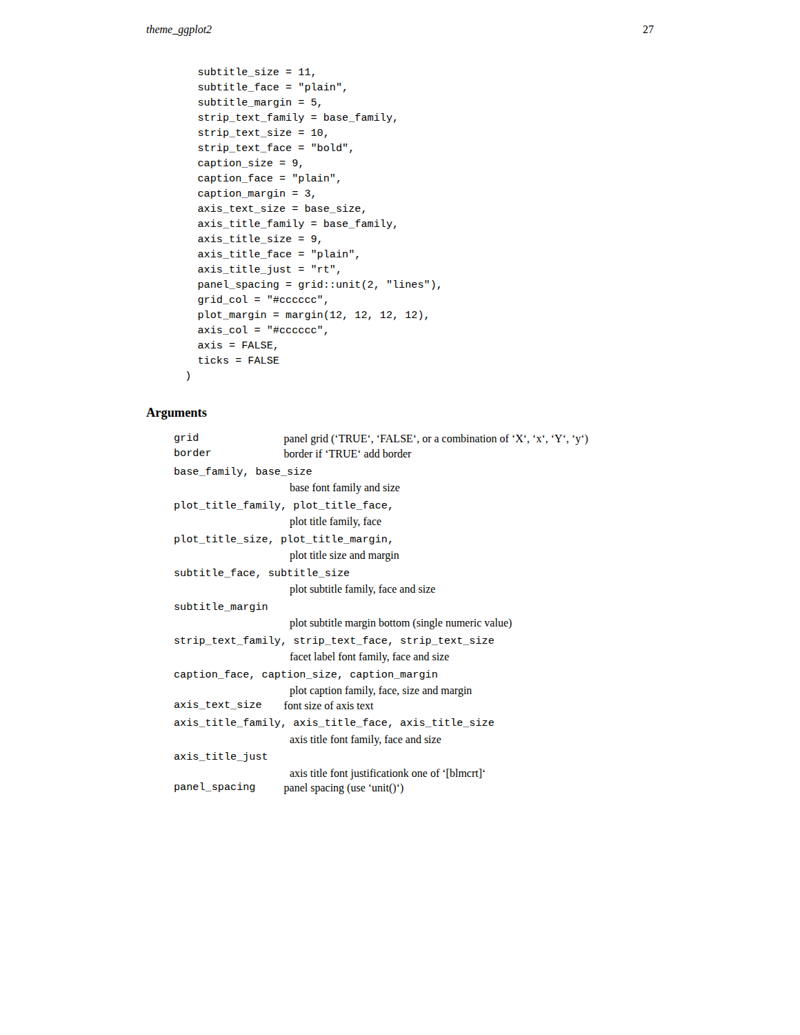theme_ggplot2 27
    subtitle_size = 11,
    subtitle_face = "plain",
    subtitle_margin = 5,
    strip_text_family = base_family,
    strip_text_size = 10,
    strip_text_face = "bold",
    caption_size = 9,
    caption_face = "plain",
    caption_margin = 3,
    axis_text_size = base_size,
    axis_title_family = base_family,
    axis_title_size = 9,
    axis_title_face = "plain",
    axis_title_just = "rt",
    panel_spacing = grid::unit(2, "lines"),
    grid_col = "#cccccc",
    plot_margin = margin(12, 12, 12, 12),
    axis_col = "#cccccc",
    axis = FALSE,
    ticks = FALSE
  )
Arguments
grid
panel grid (‘TRUE‘, ‘FALSE‘, or a combination of ‘X‘, ‘x‘, ‘Y‘, ‘y‘)
border
border if ‘TRUE‘ add border
base_family, base_size
base font family and size
plot_title_family, plot_title_face,
plot title family, face
plot_title_size, plot_title_margin,
plot title size and margin
subtitle_face, subtitle_size
plot subtitle family, face and size
subtitle_margin
plot subtitle margin bottom (single numeric value)
strip_text_family, strip_text_face, strip_text_size
facet label font family, face and size
caption_face, caption_size, caption_margin
plot caption family, face, size and margin
axis_text_size
font size of axis text
axis_title_family, axis_title_face, axis_title_size
axis title font family, face and size
axis_title_just
axis title font justificationk one of ‘[blmcrt]‘
panel_spacing
panel spacing (use ‘unit()‘)